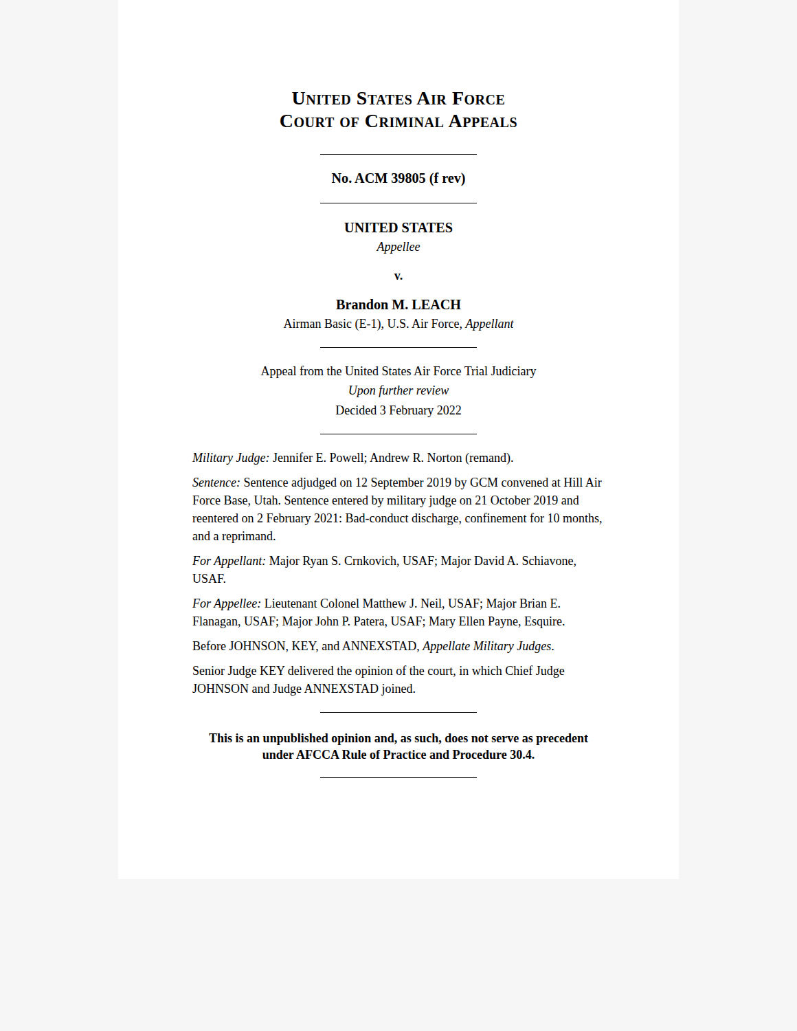United States Air Force
Court of Criminal Appeals
No. ACM 39805 (f rev)
UNITED STATES
Appellee
v.
Brandon M. LEACH
Airman Basic (E-1), U.S. Air Force, Appellant
Appeal from the United States Air Force Trial Judiciary
Upon further review
Decided 3 February 2022
Military Judge: Jennifer E. Powell; Andrew R. Norton (remand).
Sentence: Sentence adjudged on 12 September 2019 by GCM convened at Hill Air Force Base, Utah. Sentence entered by military judge on 21 October 2019 and reentered on 2 February 2021: Bad-conduct discharge, confinement for 10 months, and a reprimand.
For Appellant: Major Ryan S. Crnkovich, USAF; Major David A. Schiavone, USAF.
For Appellee: Lieutenant Colonel Matthew J. Neil, USAF; Major Brian E. Flanagan, USAF; Major John P. Patera, USAF; Mary Ellen Payne, Esquire.
Before JOHNSON, KEY, and ANNEXSTAD, Appellate Military Judges.
Senior Judge KEY delivered the opinion of the court, in which Chief Judge JOHNSON and Judge ANNEXSTAD joined.
This is an unpublished opinion and, as such, does not serve as precedent under AFCCA Rule of Practice and Procedure 30.4.